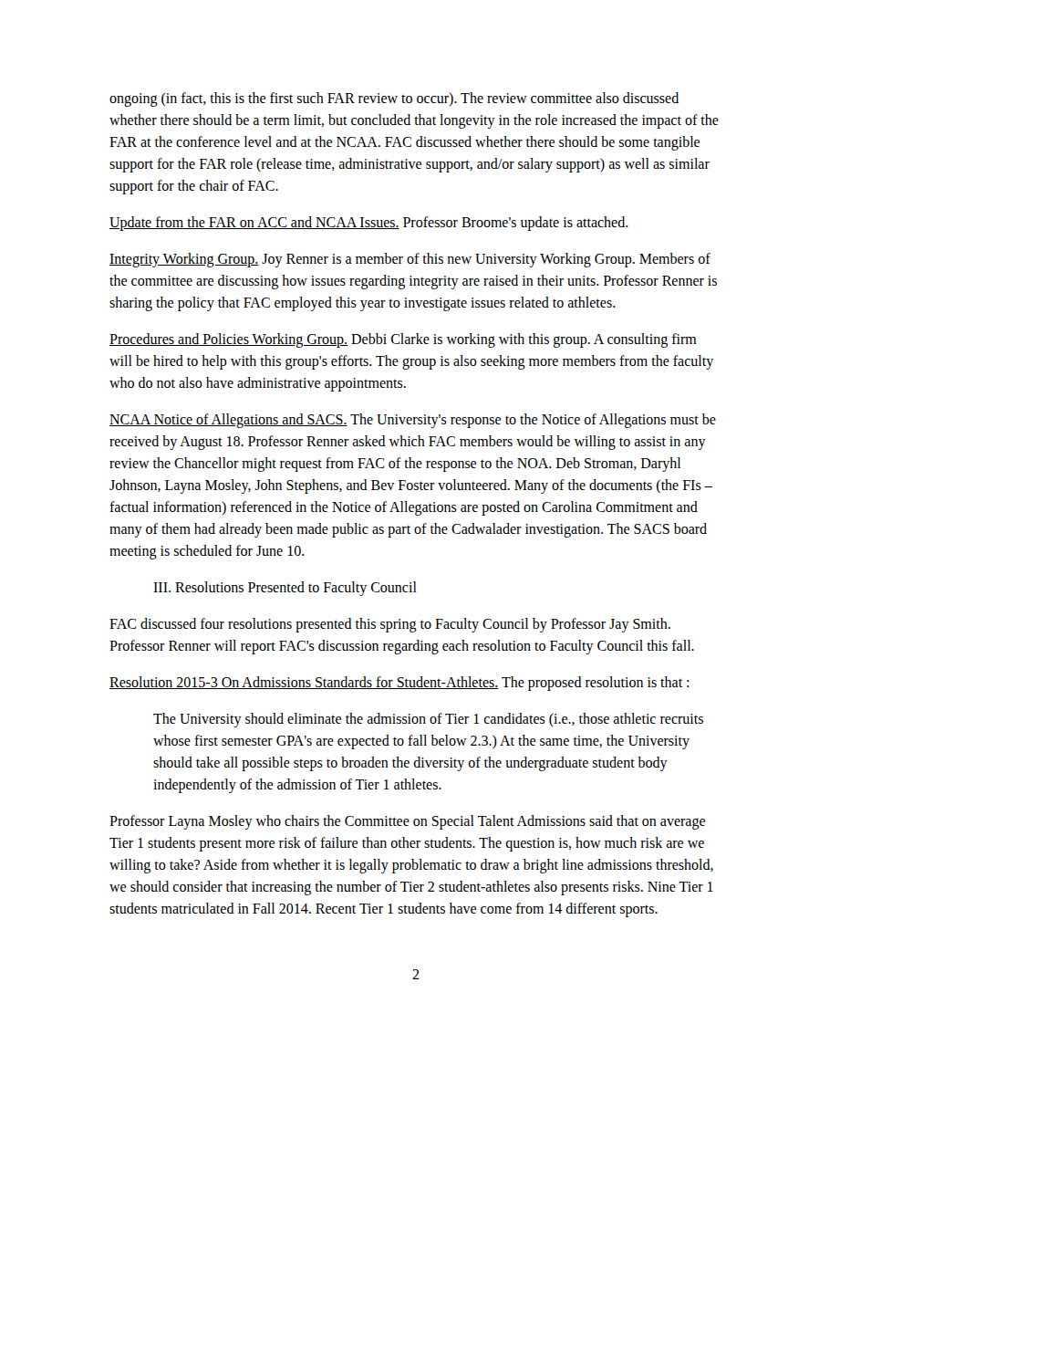ongoing (in fact, this is the first such FAR review to occur). The review committee also discussed whether there should be a term limit, but concluded that longevity in the role increased the impact of the FAR at the conference level and at the NCAA. FAC discussed whether there should be some tangible support for the FAR role (release time, administrative support, and/or salary support) as well as similar support for the chair of FAC.
Update from the FAR on ACC and NCAA Issues. Professor Broome's update is attached.
Integrity Working Group. Joy Renner is a member of this new University Working Group. Members of the committee are discussing how issues regarding integrity are raised in their units. Professor Renner is sharing the policy that FAC employed this year to investigate issues related to athletes.
Procedures and Policies Working Group. Debbi Clarke is working with this group. A consulting firm will be hired to help with this group's efforts. The group is also seeking more members from the faculty who do not also have administrative appointments.
NCAA Notice of Allegations and SACS. The University's response to the Notice of Allegations must be received by August 18. Professor Renner asked which FAC members would be willing to assist in any review the Chancellor might request from FAC of the response to the NOA. Deb Stroman, Daryhl Johnson, Layna Mosley, John Stephens, and Bev Foster volunteered. Many of the documents (the FIs –factual information) referenced in the Notice of Allegations are posted on Carolina Commitment and many of them had already been made public as part of the Cadwalader investigation. The SACS board meeting is scheduled for June 10.
III. Resolutions Presented to Faculty Council
FAC discussed four resolutions presented this spring to Faculty Council by Professor Jay Smith. Professor Renner will report FAC's discussion regarding each resolution to Faculty Council this fall.
Resolution 2015-3 On Admissions Standards for Student-Athletes. The proposed resolution is that :
The University should eliminate the admission of Tier 1 candidates (i.e., those athletic recruits whose first semester GPA's are expected to fall below 2.3.) At the same time, the University should take all possible steps to broaden the diversity of the undergraduate student body independently of the admission of Tier 1 athletes.
Professor Layna Mosley who chairs the Committee on Special Talent Admissions said that on average Tier 1 students present more risk of failure than other students. The question is, how much risk are we willing to take? Aside from whether it is legally problematic to draw a bright line admissions threshold, we should consider that increasing the number of Tier 2 student-athletes also presents risks. Nine Tier 1 students matriculated in Fall 2014. Recent Tier 1 students have come from 14 different sports.
2